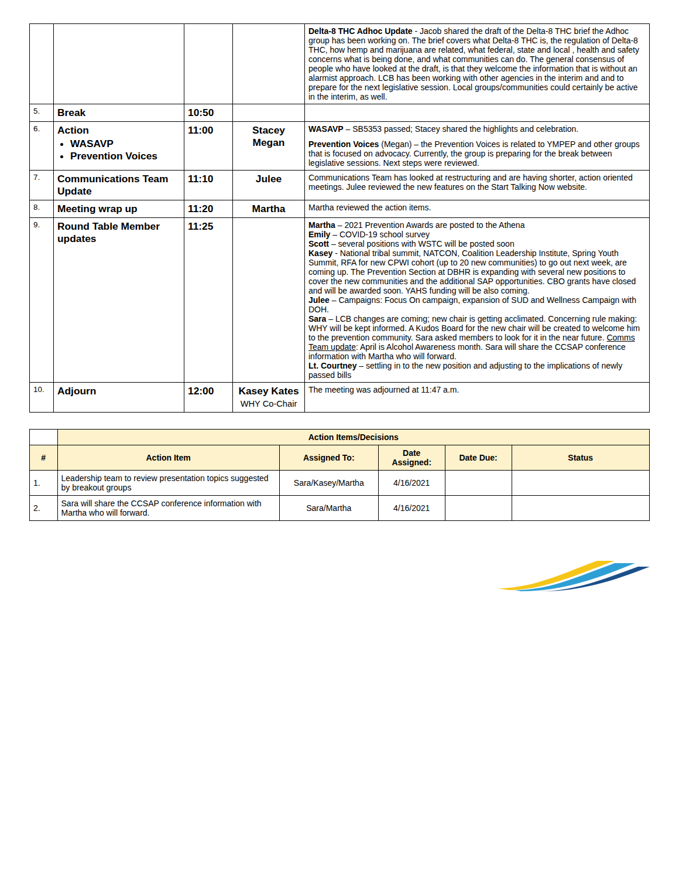| | | | | Delta-8 THC Adhoc Update - Jacob shared the draft of the Delta-8 THC brief the Adhoc group has been working on. The brief covers what Delta-8 THC is, the regulation of Delta-8 THC, how hemp and marijuana are related, what federal, state and local , health and safety concerns what is being done, and what communities can do. The general consensus of people who have looked at the draft, is that they welcome the information that is without an alarmist approach. LCB has been working with other agencies in the interim and and to prepare for the next legislative session. Local groups/communities could certainly be active in the interim, as well. |
| 5. | Break | 10:50 | | |
| 6. | Action WASAVP Prevention Voices | 11:00 | Stacey Megan | WASAVP – SB5353 passed; Stacey shared the highlights and celebration. Prevention Voices (Megan) – the Prevention Voices is related to YMPEP and other groups that is focused on advocacy. Currently, the group is preparing for the break between legislative sessions. Next steps were reviewed. |
| 7. | Communications Team Update | 11:10 | Julee | Communications Team has looked at restructuring and are having shorter, action oriented meetings. Julee reviewed the new features on the Start Talking Now website. |
| 8. | Meeting wrap up | 11:20 | Martha | Martha reviewed the action items. |
| 9. | Round Table Member updates | 11:25 | | Martha – 2021 Prevention Awards are posted to the Athena Emily – COVID-19 school survey Scott – several positions with WSTC will be posted soon Kasey - National tribal summit, NATCON, Coalition Leadership Institute, Spring Youth Summit, RFA for new CPWI cohort (up to 20 new communities) to go out next week, are coming up. The Prevention Section at DBHR is expanding with several new positions to cover the new communities and the additional SAP opportunities. CBO grants have closed and will be awarded soon. YAHS funding will be also coming. Julee – Campaigns: Focus On campaign, expansion of SUD and Wellness Campaign with DOH. Sara – LCB changes are coming; new chair is getting acclimated. Concerning rule making: WHY will be kept informed. A Kudos Board for the new chair will be created to welcome him to the prevention community. Sara asked members to look for it in the near future. Comms Team update : April is Alcohol Awareness month. Sara will share the CCSAP conference information with Martha who will forward. Lt. Courtney – settling in to the new position and adjusting to the implications of newly passed bills |
| 10. | Adjourn | 12:00 | Kasey Kates WHY Co-Chair | The meeting was adjourned at 11:47 a.m. |
| | Action Items/Decisions |
| # | Action Item | Assigned To: | Date Assigned: | Date Due: | Status |
| 1. | Leadership team to review presentation topics suggested by breakout groups | Sara/Kasey/Martha | 4/16/2021 | | |
| 2. | Sara will share the CCSAP conference information with Martha who will forward. | Sara/Martha | 4/16/2021 | | |